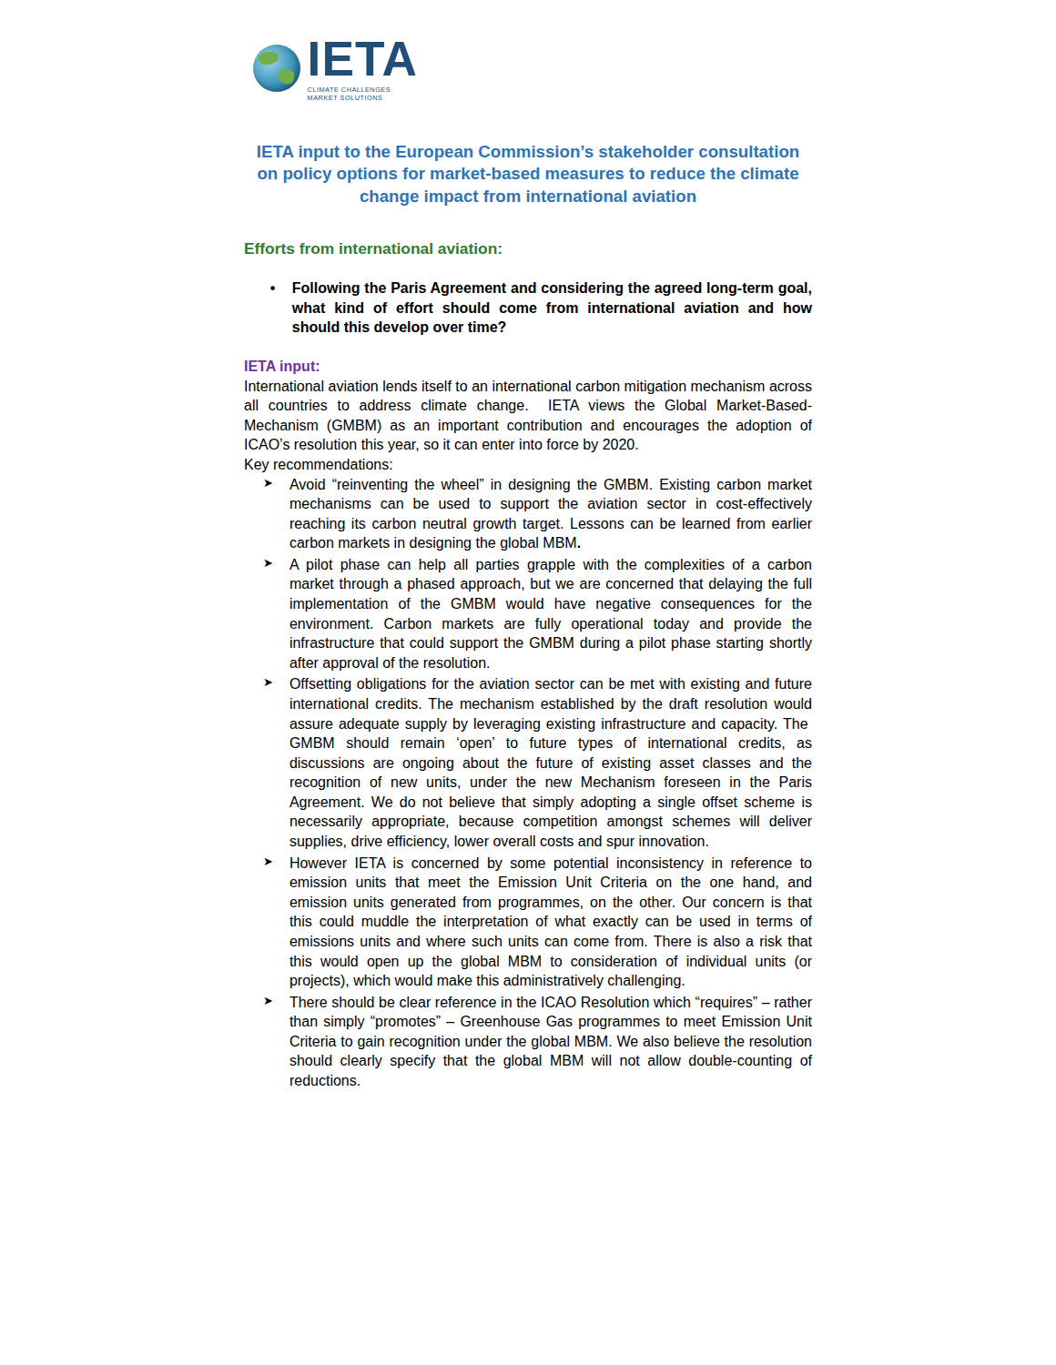IETA CLIMATE CHALLENGES
MARKET SOLUTIONS
IETA input to the European Commission’s stakeholder consultation on policy options for market-based measures to reduce the climate change impact from international aviation
Efforts from international aviation:
Following the Paris Agreement and considering the agreed long-term goal, what kind of effort should come from international aviation and how should this develop over time?
IETA input:
International aviation lends itself to an international carbon mitigation mechanism across all countries to address climate change. IETA views the Global Market-Based-Mechanism (GMBM) as an important contribution and encourages the adoption of ICAO’s resolution this year, so it can enter into force by 2020.
Key recommendations:
Avoid “reinventing the wheel” in designing the GMBM. Existing carbon market mechanisms can be used to support the aviation sector in cost-effectively reaching its carbon neutral growth target. Lessons can be learned from earlier carbon markets in designing the global MBM.
A pilot phase can help all parties grapple with the complexities of a carbon market through a phased approach, but we are concerned that delaying the full implementation of the GMBM would have negative consequences for the environment. Carbon markets are fully operational today and provide the infrastructure that could support the GMBM during a pilot phase starting shortly after approval of the resolution.
Offsetting obligations for the aviation sector can be met with existing and future international credits. The mechanism established by the draft resolution would assure adequate supply by leveraging existing infrastructure and capacity. The GMBM should remain ‘open’ to future types of international credits, as discussions are ongoing about the future of existing asset classes and the recognition of new units, under the new Mechanism foreseen in the Paris Agreement. We do not believe that simply adopting a single offset scheme is necessarily appropriate, because competition amongst schemes will deliver supplies, drive efficiency, lower overall costs and spur innovation.
However IETA is concerned by some potential inconsistency in reference to emission units that meet the Emission Unit Criteria on the one hand, and emission units generated from programmes, on the other. Our concern is that this could muddle the interpretation of what exactly can be used in terms of emissions units and where such units can come from. There is also a risk that this would open up the global MBM to consideration of individual units (or projects), which would make this administratively challenging.
There should be clear reference in the ICAO Resolution which “requires” – rather than simply “promotes” – Greenhouse Gas programmes to meet Emission Unit Criteria to gain recognition under the global MBM. We also believe the resolution should clearly specify that the global MBM will not allow double-counting of reductions.